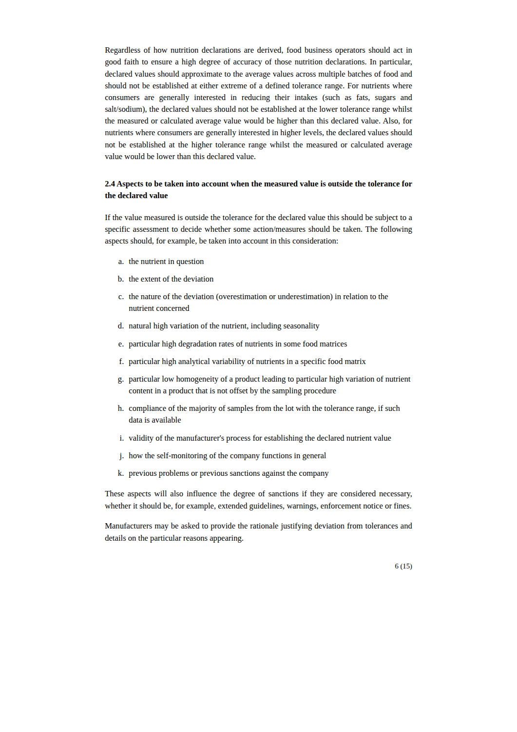Regardless of how nutrition declarations are derived, food business operators should act in good faith to ensure a high degree of accuracy of those nutrition declarations. In particular, declared values should approximate to the average values across multiple batches of food and should not be established at either extreme of a defined tolerance range. For nutrients where consumers are generally interested in reducing their intakes (such as fats, sugars and salt/sodium), the declared values should not be established at the lower tolerance range whilst the measured or calculated average value would be higher than this declared value. Also, for nutrients where consumers are generally interested in higher levels, the declared values should not be established at the higher tolerance range whilst the measured or calculated average value would be lower than this declared value.
2.4 Aspects to be taken into account when the measured value is outside the tolerance for the declared value
If the value measured is outside the tolerance for the declared value this should be subject to a specific assessment to decide whether some action/measures should be taken. The following aspects should, for example, be taken into account in this consideration:
the nutrient in question
the extent of the deviation
the nature of the deviation (overestimation or underestimation) in relation to the nutrient concerned
natural high variation of the nutrient, including seasonality
particular high degradation rates of nutrients in some food matrices
particular high analytical variability of nutrients in a specific food matrix
particular low homogeneity of a product leading to particular high variation of nutrient content in a product that is not offset by the sampling procedure
compliance of the majority of samples from the lot with the tolerance range, if such data is available
validity of the manufacturer's process for establishing the declared nutrient value
how the self-monitoring of the company functions in general
previous problems or previous sanctions against the company
These aspects will also influence the degree of sanctions if they are considered necessary, whether it should be, for example, extended guidelines, warnings, enforcement notice or fines.
Manufacturers may be asked to provide the rationale justifying deviation from tolerances and details on the particular reasons appearing.
6 (15)